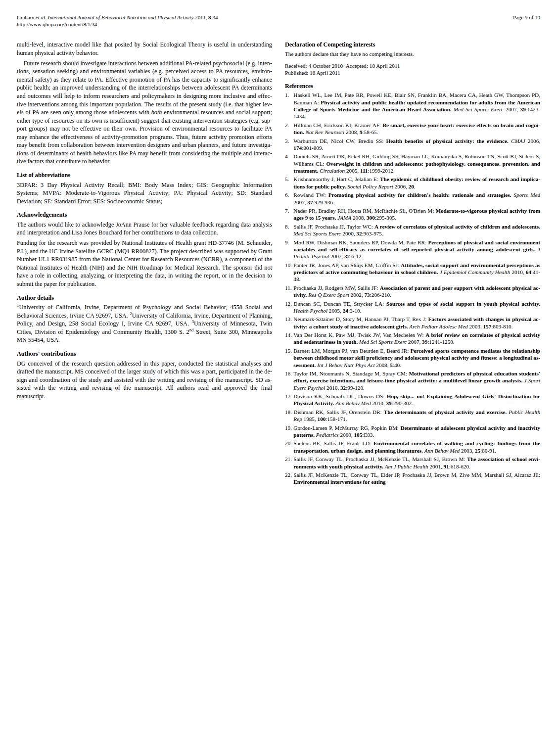Graham et al. International Journal of Behavioral Nutrition and Physical Activity 2011, 8:34
http://www.ijbnpa.org/content/8/1/34
Page 9 of 10
multi-level, interactive model like that posited by Social Ecological Theory is useful in understanding human physical activity behavior.
Future research should investigate interactions between additional PA-related psychosocial (e.g. intentions, sensation seeking) and environmental variables (e.g. perceived access to PA resources, environmental safety) as they relate to PA. Effective promotion of PA has the capacity to significantly enhance public health; an improved understanding of the interrelationships between adolescent PA determinants and outcomes will help to inform researchers and policymakers in designing more inclusive and effective interventions among this important population. The results of the present study (i.e. that higher levels of PA are seen only among those adolescents with both environmental resources and social support; either type of resources on its own is insufficient) suggest that existing intervention strategies (e.g. support groups) may not be effective on their own. Provision of environmental resources to facilitate PA may enhance the effectiveness of activity-promotion programs. Thus, future activity promotion efforts may benefit from collaboration between intervention designers and urban planners, and future investigations of determinants of health behaviors like PA may benefit from considering the multiple and interactive factors that contribute to behavior.
List of abbreviations
3DPAR: 3 Day Physical Activity Recall; BMI: Body Mass Index; GIS: Geographic Information Systems; MVPA: Moderate-to-Vigorous Physical Activity; PA: Physical Activity; SD: Standard Deviation; SE: Standard Error; SES: Socioeconomic Status;
Acknowledgements
The authors would like to acknowledge JoAnn Prause for her valuable feedback regarding data analysis and interpretation and Lisa Jones Bouchard for her contributions to data collection.
Funding for the research was provided by National Institutes of Health grant HD-37746 (M. Schneider, P.I.), and the UC Irvine Satellite GCRC (MQ1 RR00827). The project described was supported by Grant Number UL1 RR031985 from the National Center for Research Resources (NCRR), a component of the National Institutes of Health (NIH) and the NIH Roadmap for Medical Research. The sponsor did not have a role in collecting, analyzing, or interpreting the data, in writing the report, or in the decision to submit the paper for publication.
Author details
1University of California, Irvine, Department of Psychology and Social Behavior, 4558 Social and Behavioral Sciences, Irvine CA 92697, USA. 2University of California, Irvine, Department of Planning, Policy, and Design, 258 Social Ecology I, Irvine CA 92697, USA. 3University of Minnesota, Twin Cities, Division of Epidemiology and Community Health, 1300 S. 2nd Street, Suite 300, Minneapolis MN 55454, USA.
Authors' contributions
DG conceived of the research question addressed in this paper, conducted the statistical analyses and drafted the manuscript. MS conceived of the larger study of which this was a part, participated in the design and coordination of the study and assisted with the writing and revising of the manuscript. SD assisted with the writing and revising of the manuscript. All authors read and approved the final manuscript.
Declaration of Competing interests
The authors declare that they have no competing interests.
Received: 4 October 2010 Accepted: 18 April 2011
Published: 18 April 2011
References
Haskell WL, Lee IM, Pate RR, Powell KE, Blair SN, Franklin BA, Macera CA, Heath GW, Thompson PD, Bauman A: Physical activity and public health: updated recommendation for adults from the American College of Sports Medicine and the American Heart Association. Med Sci Sports Exerc 2007, 39:1423-1434.
Hillman CH, Erickson KI, Kramer AF: Be smart, exercise your heart: exercise effects on brain and cognition. Nat Rev Neurosci 2008, 9:58-65.
Warburton DE, Nicol CW, Bredin SS: Health benefits of physical activity: the evidence. CMAJ 2006, 174:801-809.
Daniels SR, Arnett DK, Eckel RH, Gidding SS, Hayman LL, Kumanyika S, Robinson TN, Scott BJ, St Jeor S, Williams CL: Overweight in children and adolescents: pathophysiology, consequences, prevention, and treatment. Circulation 2005, 111:1999-2012.
Krishnamoorthy J, Hart C, Jelalian E: The epidemic of childhood obesity: review of research and implications for public policy. Social Policy Report 2006, 20.
Rowland TW: Promoting physical activity for children's health: rationale and strategies. Sports Med 2007, 37:929-936.
Nader PR, Bradley RH, Houts RM, McRitchie SL, O'Brien M: Moderate-to-vigorous physical activity from ages 9 to 15 years. JAMA 2008, 300:295-305.
Sallis JF, Prochaska JJ, Taylor WC: A review of correlates of physical activity of children and adolescents. Med Sci Sports Exerc 2000, 32:963-975.
Motl RW, Dishman RK, Saunders RP, Dowda M, Pate RR: Perceptions of physical and social environment variables and self-efficacy as correlates of self-reported physical activity among adolescent girls. J Pediatr Psychol 2007, 32:6-12.
Panter JR, Jones AP, van Sluijs EM, Griffin SJ: Attitudes, social support and environmental perceptions as predictors of active commuting behaviour in school children. J Epidemiol Community Health 2010, 64:41-48.
Prochaska JJ, Rodgers MW, Sallis JF: Association of parent and peer support with adolescent physical activity. Res Q Exerc Sport 2002, 73:206-210.
Duncan SC, Duncan TE, Strycker LA: Sources and types of social support in youth physical activity. Health Psychol 2005, 24:3-10.
Neumark-Sztainer D, Story M, Hannan PJ, Tharp T, Rex J: Factors associated with changes in physical activity: a cohort study of inactive adolescent girls. Arch Pediatr Adolesc Med 2003, 157:803-810.
Van Der Horst K, Paw MJ, Twisk JW, Van Mechelen W: A brief review on correlates of physical activity and sedentariness in youth. Med Sci Sports Exerc 2007, 39:1241-1250.
Barnett LM, Morgan PJ, van Beurden E, Beard JR: Perceived sports competence mediates the relationship between childhood motor skill proficiency and adolescent physical activity and fitness: a longitudinal assessment. Int J Behav Nutr Phys Act 2008, 5:40.
Taylor IM, Ntoumanis N, Standage M, Spray CM: Motivational predictors of physical education students' effort, exercise intentions, and leisure-time physical activity: a multilevel linear growth analysis. J Sport Exerc Psychol 2010, 32:99-120.
Davison KK, Schmalz DL, Downs DS: Hop, skip... no! Explaining Adolescent Girls' Disinclination for Physical Activity. Ann Behav Med 2010, 39:290-302.
Dishman RK, Sallis JF, Orenstein DR: The determinants of physical activity and exercise. Public Health Rep 1985, 100:158-171.
Gordon-Larsen P, McMurray RG, Popkin BM: Determinants of adolescent physical activity and inactivity patterns. Pediatrics 2000, 105:E83.
Saelens BE, Sallis JF, Frank LD: Environmental correlates of walking and cycling: findings from the transportation, urban design, and planning literatures. Ann Behav Med 2003, 25:80-91.
Sallis JF, Conway TL, Prochaska JJ, McKenzie TL, Marshall SJ, Brown M: The association of school environments with youth physical activity. Am J Public Health 2001, 91:618-620.
Sallis JF, McKenzie TL, Conway TL, Elder JP, Prochaska JJ, Brown M, Zive MM, Marshall SJ, Alcaraz JE: Environmental interventions for eating